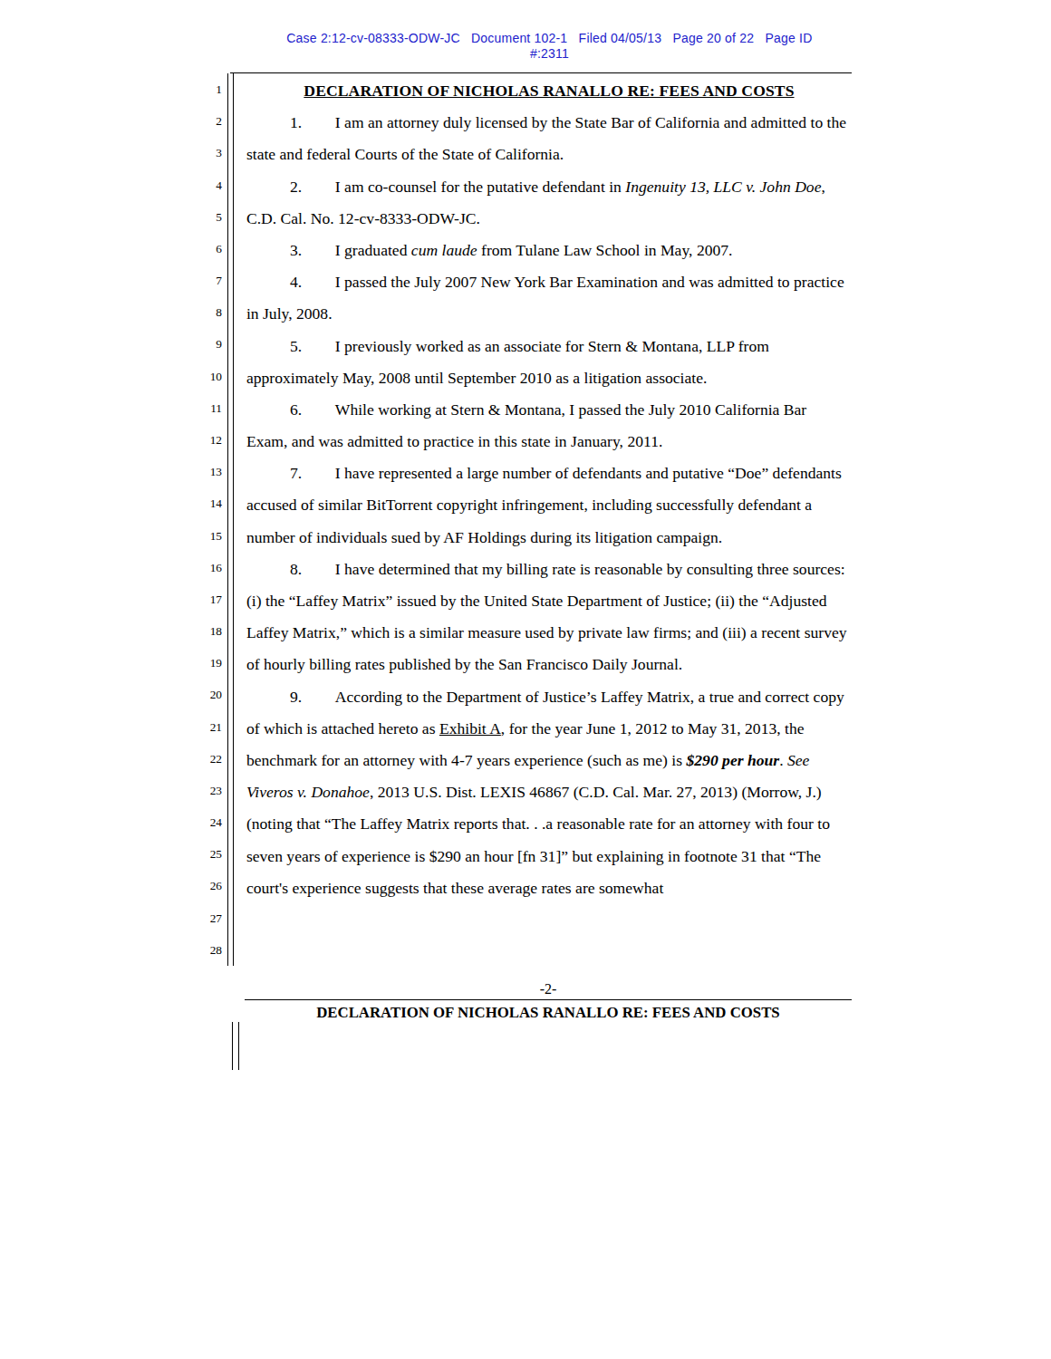Case 2:12-cv-08333-ODW-JC Document 102-1 Filed 04/05/13 Page 20 of 22 Page ID #:2311
1
2
3
4
5
6
7
8
9
10
11
12
13
14
15
16
17
18
19
20
21
22
23
24
25
26
27
28
DECLARATION OF NICHOLAS RANALLO RE: FEES AND COSTS
1. I am an attorney duly licensed by the State Bar of California and admitted to the state and federal Courts of the State of California.
2. I am co-counsel for the putative defendant in Ingenuity 13, LLC v. John Doe, C.D. Cal. No. 12-cv-8333-ODW-JC.
3. I graduated cum laude from Tulane Law School in May, 2007.
4. I passed the July 2007 New York Bar Examination and was admitted to practice in July, 2008.
5. I previously worked as an associate for Stern & Montana, LLP from approximately May, 2008 until September 2010 as a litigation associate.
6. While working at Stern & Montana, I passed the July 2010 California Bar Exam, and was admitted to practice in this state in January, 2011.
7. I have represented a large number of defendants and putative “Doe” defendants accused of similar BitTorrent copyright infringement, including successfully defendant a number of individuals sued by AF Holdings during its litigation campaign.
8. I have determined that my billing rate is reasonable by consulting three sources: (i) the “Laffey Matrix” issued by the United State Department of Justice; (ii) the “Adjusted Laffey Matrix,” which is a similar measure used by private law firms; and (iii) a recent survey of hourly billing rates published by the San Francisco Daily Journal.
9. According to the Department of Justice’s Laffey Matrix, a true and correct copy of which is attached hereto as Exhibit A, for the year June 1, 2012 to May 31, 2013, the benchmark for an attorney with 4-7 years experience (such as me) is $290 per hour. See Viveros v. Donahoe, 2013 U.S. Dist. LEXIS 46867 (C.D. Cal. Mar. 27, 2013) (Morrow, J.) (noting that “The Laffey Matrix reports that. . .a reasonable rate for an attorney with four to seven years of experience is $290 an hour [fn 31]” but explaining in footnote 31 that “The court's experience suggests that these average rates are somewhat
-2-
DECLARATION OF NICHOLAS RANALLO RE: FEES AND COSTS